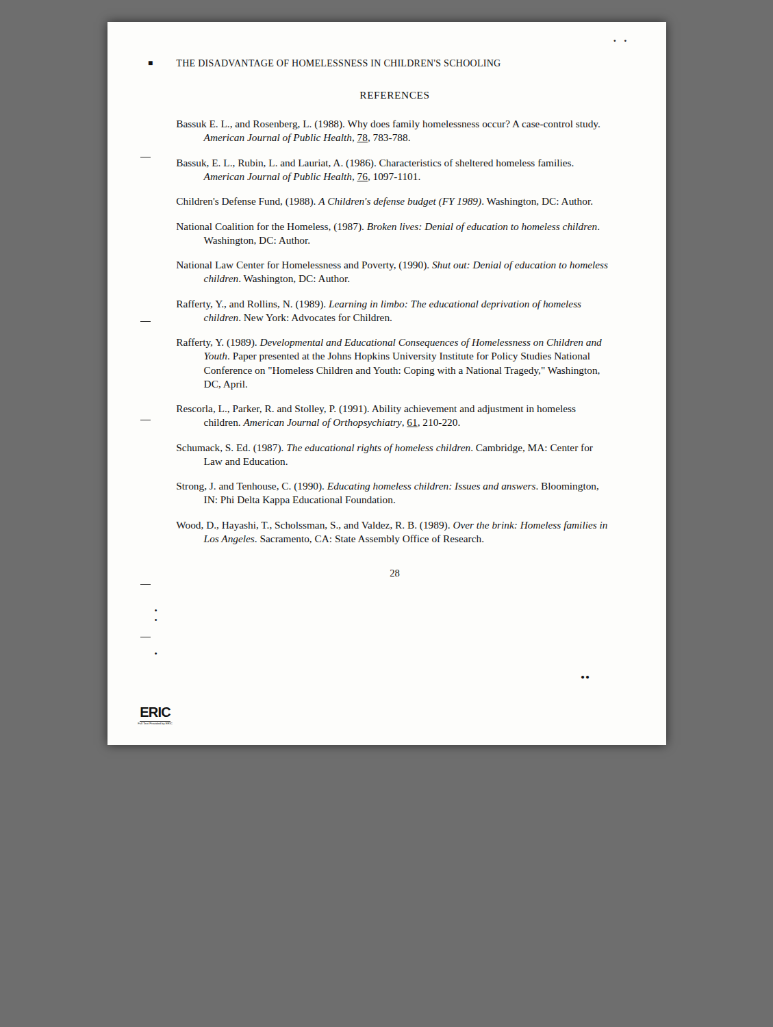• •
■THE DISADVANTAGE OF HOMELESSNESS IN CHILDREN'S SCHOOLING
REFERENCES
Bassuk E. L., and Rosenberg, L. (1988). Why does family homelessness occur? A case-control study. American Journal of Public Health, 78, 783-788.
Bassuk, E. L., Rubin, L. and Lauriat, A. (1986). Characteristics of sheltered homeless families. American Journal of Public Health, 76, 1097-1101.
Children's Defense Fund, (1988). A Children's defense budget (FY 1989). Washington, DC: Author.
National Coalition for the Homeless, (1987). Broken lives: Denial of education to homeless children. Washington, DC: Author.
National Law Center for Homelessness and Poverty, (1990). Shut out: Denial of education to homeless children. Washington, DC: Author.
Rafferty, Y., and Rollins, N. (1989). Learning in limbo: The educational deprivation of homeless children. New York: Advocates for Children.
Rafferty, Y. (1989). Developmental and Educational Consequences of Homelessness on Children and Youth. Paper presented at the Johns Hopkins University Institute for Policy Studies National Conference on "Homeless Children and Youth: Coping with a National Tragedy," Washington, DC, April.
Rescorla, L., Parker, R. and Stolley, P. (1991). Ability achievement and adjustment in homeless children. American Journal of Orthopsychiatry, 61, 210-220.
Schumack, S. Ed. (1987). The educational rights of homeless children. Cambridge, MA: Center for Law and Education.
Strong, J. and Tenhouse, C. (1990). Educating homeless children: Issues and answers. Bloomington, IN: Phi Delta Kappa Educational Foundation.
Wood, D., Hayashi, T., Scholssman, S., and Valdez, R. B. (1989). Over the brink: Homeless families in Los Angeles. Sacramento, CA: State Assembly Office of Research.
•
•
•
••
28
ERIC Full Text Provided by ERIC